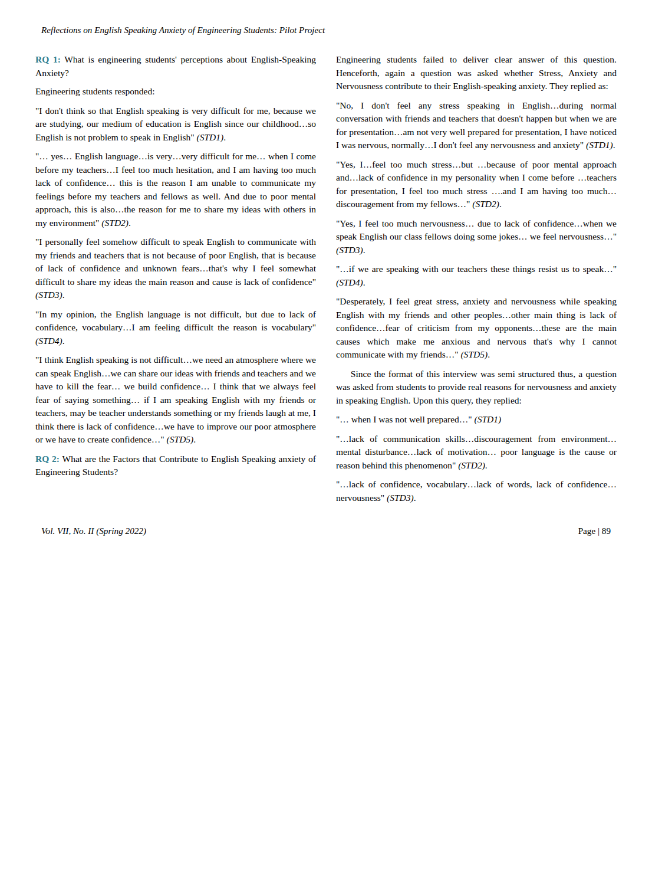Reflections on English Speaking Anxiety of Engineering Students: Pilot Project
RQ 1: What is engineering students' perceptions about English-Speaking Anxiety?
Engineering students responded:
"I don't think so that English speaking is very difficult for me, because we are studying, our medium of education is English since our childhood…so English is not problem to speak in English" (STD1).
"… yes… English language…is very…very difficult for me… when I come before my teachers…I feel too much hesitation, and I am having too much lack of confidence… this is the reason I am unable to communicate my feelings before my teachers and fellows as well. And due to poor mental approach, this is also…the reason for me to share my ideas with others in my environment" (STD2).
"I personally feel somehow difficult to speak English to communicate with my friends and teachers that is not because of poor English, that is because of lack of confidence and unknown fears…that's why I feel somewhat difficult to share my ideas the main reason and cause is lack of confidence" (STD3).
"In my opinion, the English language is not difficult, but due to lack of confidence, vocabulary…I am feeling difficult the reason is vocabulary" (STD4).
"I think English speaking is not difficult…we need an atmosphere where we can speak English…we can share our ideas with friends and teachers and we have to kill the fear… we build confidence… I think that we always feel fear of saying something… if I am speaking English with my friends or teachers, may be teacher understands something or my friends laugh at me, I think there is lack of confidence…we have to improve our poor atmosphere or we have to create confidence…" (STD5).
RQ 2: What are the Factors that Contribute to English Speaking anxiety of Engineering Students?
Engineering students failed to deliver clear answer of this question. Henceforth, again a question was asked whether Stress, Anxiety and Nervousness contribute to their English-speaking anxiety. They replied as:
"No, I don't feel any stress speaking in English…during normal conversation with friends and teachers that doesn't happen but when we are for presentation…am not very well prepared for presentation, I have noticed I was nervous, normally…I don't feel any nervousness and anxiety" (STD1).
"Yes, I…feel too much stress…but …because of poor mental approach and…lack of confidence in my personality when I come before …teachers for presentation, I feel too much stress ….and I am having too much…discouragement from my fellows…" (STD2).
"Yes, I feel too much nervousness… due to lack of confidence…when we speak English our class fellows doing some jokes… we feel nervousness…" (STD3).
"…if we are speaking with our teachers these things resist us to speak…" (STD4).
"Desperately, I feel great stress, anxiety and nervousness while speaking English with my friends and other peoples…other main thing is lack of confidence…fear of criticism from my opponents…these are the main causes which make me anxious and nervous that's why I cannot communicate with my friends…" (STD5).
Since the format of this interview was semi structured thus, a question was asked from students to provide real reasons for nervousness and anxiety in speaking English. Upon this query, they replied:
"… when I was not well prepared…" (STD1)
"…lack of communication skills…discouragement from environment… mental disturbance…lack of motivation… poor language is the cause or reason behind this phenomenon" (STD2).
"…lack of confidence, vocabulary…lack of words, lack of confidence… nervousness" (STD3).
Vol. VII, No. II (Spring 2022) Page | 89